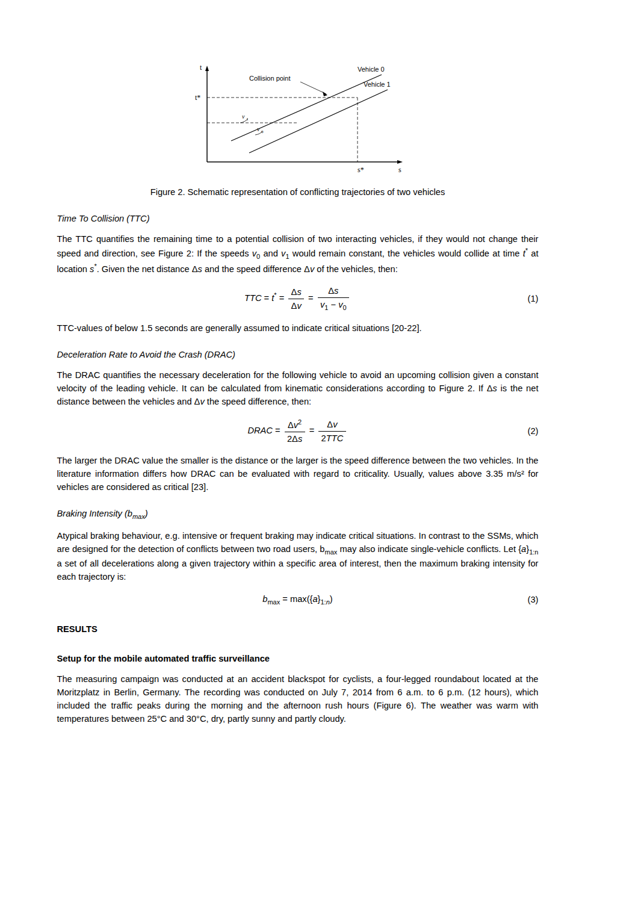t s t* s* v 1 v 0 Vehicle 0 Vehicle 1 Collision point
Figure 2. Schematic representation of conflicting trajectories of two vehicles
Time To Collision (TTC)
The TTC quantifies the remaining time to a potential collision of two interacting vehicles, if they would not change their speed and direction, see Figure 2: If the speeds v0 and v1 would remain constant, the vehicles would collide at time t* at location s*. Given the net distance Δs and the speed difference Δv of the vehicles, then:
TTC = t* = Δs Δv = Δs v1 − v0
(1)
TTC-values of below 1.5 seconds are generally assumed to indicate critical situations [20-22].
Deceleration Rate to Avoid the Crash (DRAC)
The DRAC quantifies the necessary deceleration for the following vehicle to avoid an upcoming collision given a constant velocity of the leading vehicle. It can be calculated from kinematic considerations according to Figure 2. If Δs is the net distance between the vehicles and Δv the speed difference, then:
DRAC = Δv22Δs = Δv 2TTC
(2)
The larger the DRAC value the smaller is the distance or the larger is the speed difference between the two vehicles. In the literature information differs how DRAC can be evaluated with regard to criticality. Usually, values above 3.35 m/s² for vehicles are considered as critical [23].
Braking Intensity (bmax)
Atypical braking behaviour, e.g. intensive or frequent braking may indicate critical situations. In contrast to the SSMs, which are designed for the detection of conflicts between two road users, bmax may also indicate single-vehicle conflicts. Let {a}1:n a set of all decelerations along a given trajectory within a specific area of interest, then the maximum braking intensity for each trajectory is:
bmax = max({a}1:n)
(3)
RESULTS
Setup for the mobile automated traffic surveillance
The measuring campaign was conducted at an accident blackspot for cyclists, a four-legged roundabout located at the Moritzplatz in Berlin, Germany. The recording was conducted on July 7, 2014 from 6 a.m. to 6 p.m. (12 hours), which included the traffic peaks during the morning and the afternoon rush hours (Figure 6). The weather was warm with temperatures between 25°C and 30°C, dry, partly sunny and partly cloudy.